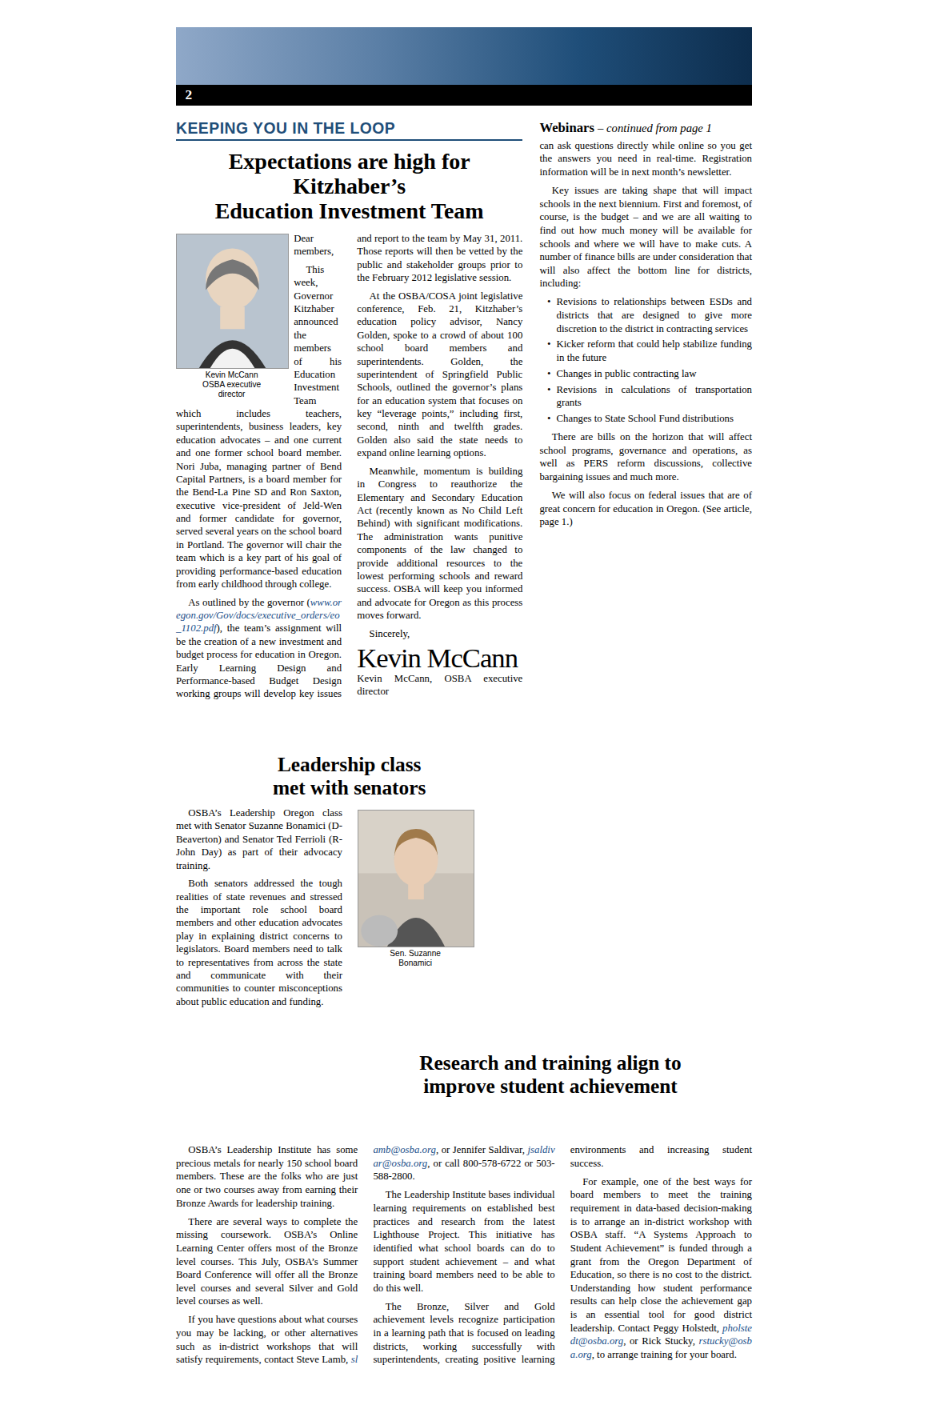2
KEEPING YOU IN THE LOOP
Expectations are high for Kitzhaber’s
Education Investment Team
Kevin McCann
OSBA executive
director
Dear members,
This week, Governor Kitzhaber announced the members of his Education Investment Team which includes teachers, superintendents, business leaders, key education advocates – and one current and one former school board member. Nori Juba, managing partner of Bend Capital Partners, is a board member for the Bend-La Pine SD and Ron Saxton, executive vice-president of Jeld-Wen and former candidate for governor, served several years on the school board in Portland. The governor will chair the team which is a key part of his goal of providing performance-based education from early childhood through college.
As outlined by the governor (www.oregon.gov/Gov/docs/executive_orders/eo_1102.pdf), the team’s assignment will be the creation of a new investment and budget process for education in Oregon. Early Learning Design and Performance-based Budget Design working groups will develop key issues and report to the team by May 31, 2011. Those reports will then be vetted by the public and stakeholder groups prior to the February 2012 legislative session.
At the OSBA/COSA joint legislative conference, Feb. 21, Kitzhaber’s education policy advisor, Nancy Golden, spoke to a crowd of about 100 school board members and superintendents. Golden, the superintendent of Springfield Public Schools, outlined the governor’s plans for an education system that focuses on key “leverage points,” including first, second, ninth and twelfth grades. Golden also said the state needs to expand online learning options.
Meanwhile, momentum is building in Congress to reauthorize the Elementary and Secondary Education Act (recently known as No Child Left Behind) with significant modifications. The administration wants punitive components of the law changed to provide additional resources to the lowest performing schools and reward success. OSBA will keep you informed and advocate for Oregon as this process moves forward.
Sincerely,
Kevin McCann
Kevin McCann, OSBA executive director
Webinars – continued from page 1
can ask questions directly while online so you get the answers you need in real-time. Registration information will be in next month’s newsletter.
Key issues are taking shape that will impact schools in the next biennium. First and foremost, of course, is the budget – and we are all waiting to find out how much money will be available for schools and where we will have to make cuts. A number of finance bills are under consideration that will also affect the bottom line for districts, including:
Revisions to relationships between ESDs and districts that are designed to give more discretion to the district in contracting services
Kicker reform that could help stabilize funding in the future
Changes in public contracting law
Revisions in calculations of transportation grants
Changes to State School Fund distributions
There are bills on the horizon that will affect school programs, governance and operations, as well as PERS reform discussions, collective bargaining issues and much more.
We will also focus on federal issues that are of great concern for education in Oregon. (See article, page 1.)
Leadership class
met with senators
OSBA’s Leadership Oregon class met with Senator Suzanne Bonamici (D-Beaverton) and Senator Ted Ferrioli (R-John Day) as part of their advocacy training.
Both senators addressed the tough realities of state revenues and stressed the important role school board members and other education advocates play in explaining district concerns to legislators. Board members need to talk to representatives from across the state and communicate with their communities to counter misconceptions about public education and funding.
Sen. Suzanne
Bonamici
Research and training align to
improve student achievement
OSBA’s Leadership Institute has some precious metals for nearly 150 school board members. These are the folks who are just one or two courses away from earning their Bronze Awards for leadership training.
There are several ways to complete the missing coursework. OSBA’s Online Learning Center offers most of the Bronze level courses. This July, OSBA’s Summer Board Conference will offer all the Bronze level courses and several Silver and Gold level courses as well.
If you have questions about what courses you may be lacking, or other alternatives such as in-district workshops that will satisfy requirements, contact Steve Lamb, slamb@osba.org, or Jennifer Saldivar, jsaldivar@osba.org, or call 800-578-6722 or 503-588-2800.
The Leadership Institute bases individual learning requirements on established best practices and research from the latest Lighthouse Project. This initiative has identified what school boards can do to support student achievement – and what training board members need to be able to do this well.
The Bronze, Silver and Gold achievement levels recognize participation in a learning path that is focused on leading districts, working successfully with superintendents, creating positive learning environments and increasing student success.
For example, one of the best ways for board members to meet the training requirement in data-based decision-making is to arrange an in-district workshop with OSBA staff. “A Systems Approach to Student Achievement” is funded through a grant from the Oregon Department of Education, so there is no cost to the district. Understanding how student performance results can help close the achievement gap is an essential tool for good district leadership. Contact Peggy Holstedt, pholstedt@osba.org, or Rick Stucky, rstucky@osba.org, to arrange training for your board.